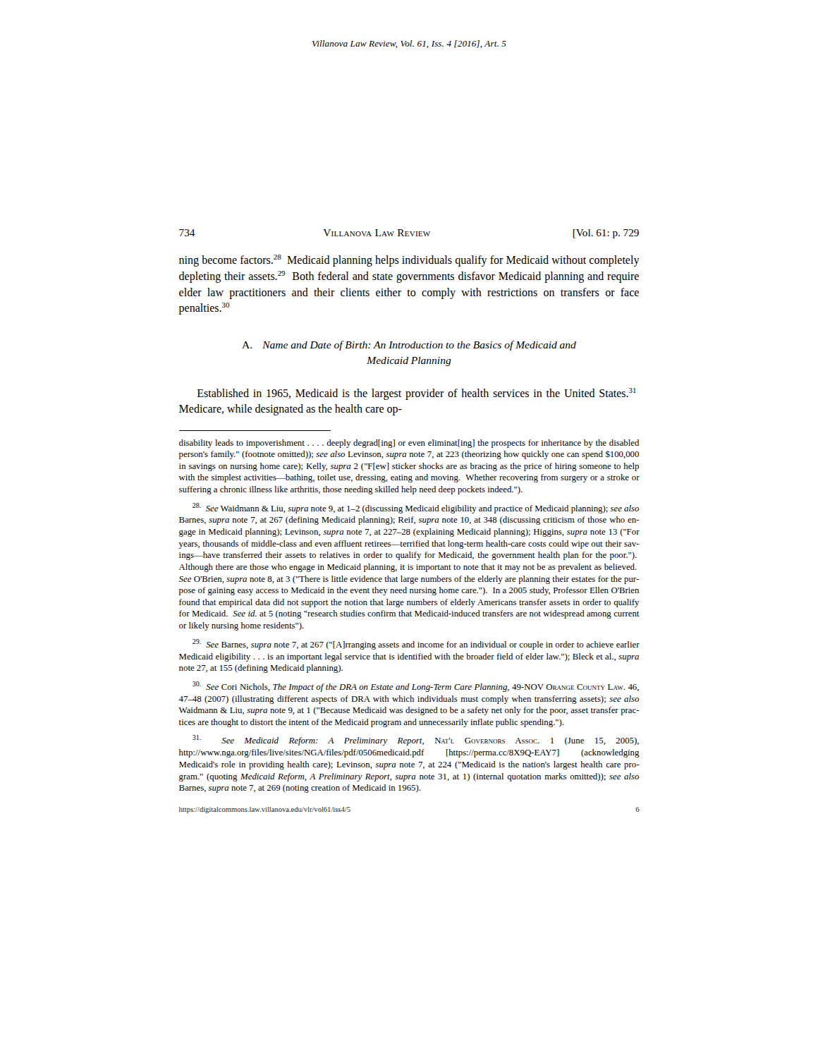Villanova Law Review, Vol. 61, Iss. 4 [2016], Art. 5
734 Villanova Law Review [Vol. 61: p. 729
ning become factors.28 Medicaid planning helps individuals qualify for Medicaid without completely depleting their assets.29 Both federal and state governments disfavor Medicaid planning and require elder law practitioners and their clients either to comply with restrictions on transfers or face penalties.30
A. Name and Date of Birth: An Introduction to the Basics of Medicaid and
Medicaid Planning
Established in 1965, Medicaid is the largest provider of health services in the United States.31 Medicare, while designated as the health care op-
disability leads to impoverishment . . . . deeply degrad[ing] or even eliminat[ing] the prospects for inheritance by the disabled person's family." (footnote omitted)); see also Levinson, supra note 7, at 223 (theorizing how quickly one can spend $100,000 in savings on nursing home care); Kelly, supra 2 ("F[ew] sticker shocks are as bracing as the price of hiring someone to help with the simplest activities—bathing, toilet use, dressing, eating and moving. Whether recovering from surgery or a stroke or suffering a chronic illness like arthritis, those needing skilled help need deep pockets indeed.").
28. See Waidmann & Liu, supra note 9, at 1–2 (discussing Medicaid eligibility and practice of Medicaid planning); see also Barnes, supra note 7, at 267 (defining Medicaid planning); Reif, supra note 10, at 348 (discussing criticism of those who engage in Medicaid planning); Levinson, supra note 7, at 227–28 (explaining Medicaid planning); Higgins, supra note 13 ("For years, thousands of middle-class and even affluent retirees—terrified that long-term health-care costs could wipe out their savings—have transferred their assets to relatives in order to qualify for Medicaid, the government health plan for the poor."). Although there are those who engage in Medicaid planning, it is important to note that it may not be as prevalent as believed. See O'Brien, supra note 8, at 3 ("There is little evidence that large numbers of the elderly are planning their estates for the purpose of gaining easy access to Medicaid in the event they need nursing home care."). In a 2005 study, Professor Ellen O'Brien found that empirical data did not support the notion that large numbers of elderly Americans transfer assets in order to qualify for Medicaid. See id. at 5 (noting "research studies confirm that Medicaid-induced transfers are not widespread among current or likely nursing home residents").
29. See Barnes, supra note 7, at 267 ("[A]rranging assets and income for an individual or couple in order to achieve earlier Medicaid eligibility . . . is an important legal service that is identified with the broader field of elder law."); Bleck et al., supra note 27, at 155 (defining Medicaid planning).
30. See Cori Nichols, The Impact of the DRA on Estate and Long-Term Care Planning, 49-NOV Orange County Law. 46, 47–48 (2007) (illustrating different aspects of DRA with which individuals must comply when transferring assets); see also Waidmann & Liu, supra note 9, at 1 ("Because Medicaid was designed to be a safety net only for the poor, asset transfer practices are thought to distort the intent of the Medicaid program and unnecessarily inflate public spending.").
31. See Medicaid Reform: A Preliminary Report, Nat'l Governors Assoc. 1 (June 15, 2005), http://www.nga.org/files/live/sites/NGA/files/pdf/0506medicaid.pdf [https://perma.cc/8X9Q-EAY7] (acknowledging Medicaid's role in providing health care); Levinson, supra note 7, at 224 ("Medicaid is the nation's largest health care program." (quoting Medicaid Reform, A Preliminary Report, supra note 31, at 1) (internal quotation marks omitted)); see also Barnes, supra note 7, at 269 (noting creation of Medicaid in 1965).
https://digitalcommons.law.villanova.edu/vlr/vol61/iss4/5 6